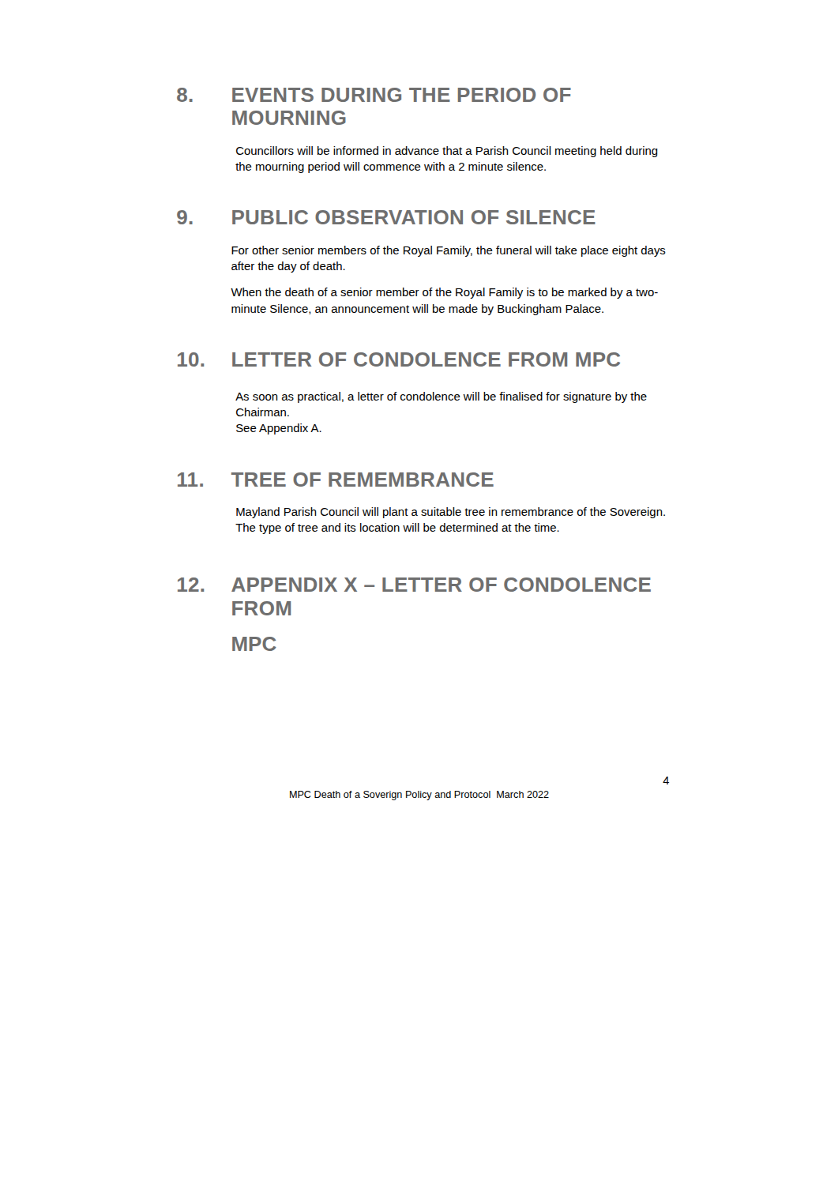8. EVENTS DURING THE PERIOD OF MOURNING
Councillors will be informed in advance that a Parish Council meeting held during the mourning period will commence with a 2 minute silence.
9. PUBLIC OBSERVATION OF SILENCE
For other senior members of the Royal Family, the funeral will take place eight days after the day of death.
When the death of a senior member of the Royal Family is to be marked by a two-minute Silence, an announcement will be made by Buckingham Palace.
10. LETTER OF CONDOLENCE FROM MPC
As soon as practical, a letter of condolence will be finalised for signature by the Chairman.
See Appendix A.
11. TREE OF REMEMBRANCE
Mayland Parish Council will plant a suitable tree in remembrance of the Sovereign. The type of tree and its location will be determined at the time.
12. APPENDIX X – LETTER OF CONDOLENCE FROM
MPC
MPC Death of a Soverign Policy and Protocol March 2022
4